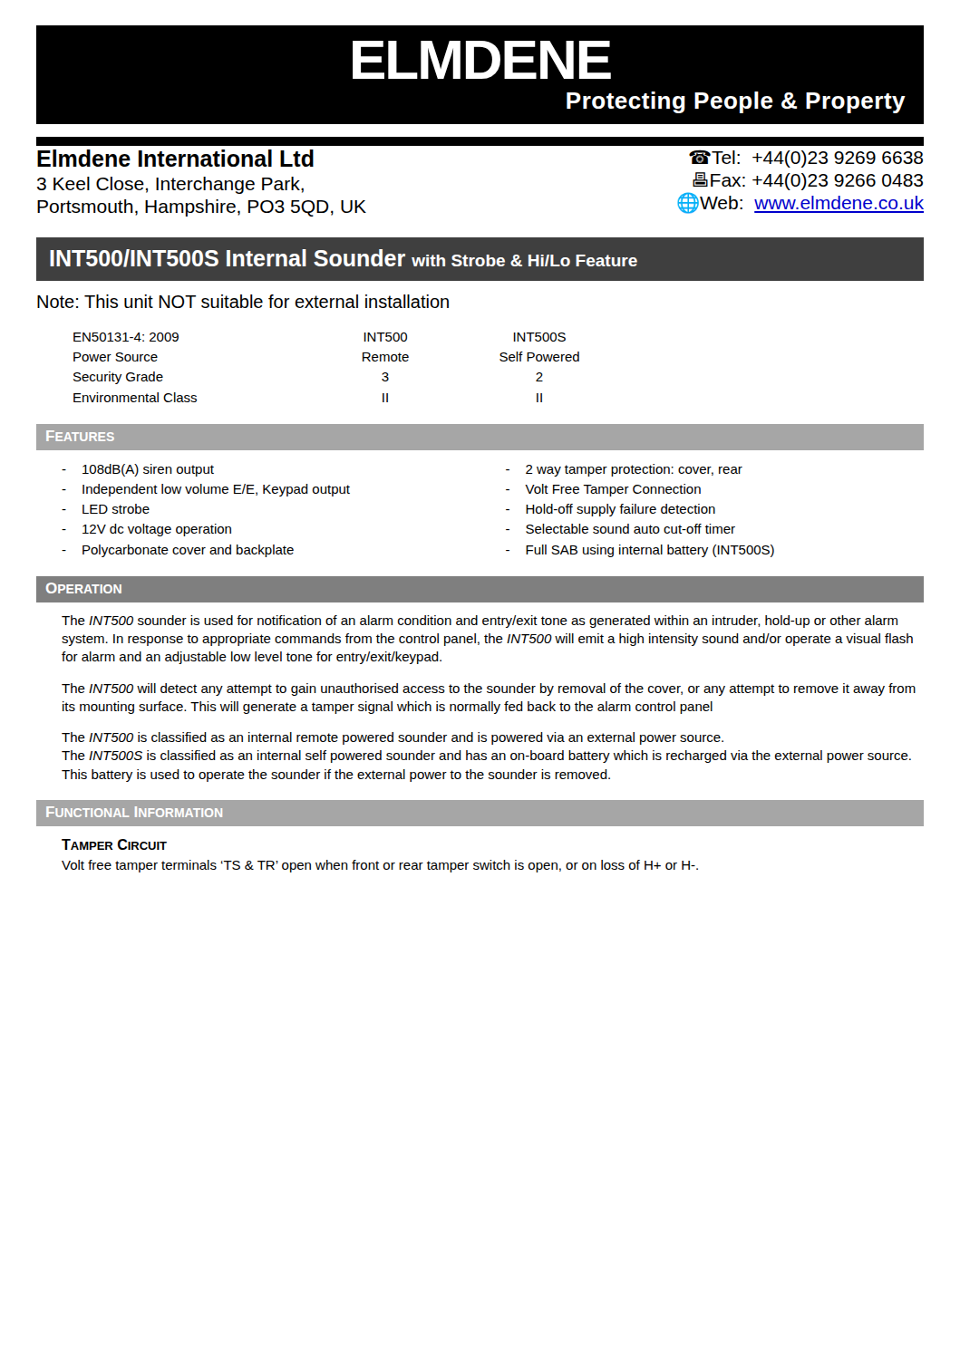ELMDENE
Protecting People & Property
| Elmdene International Ltd 3 Keel Close, Interchange Park, Portsmouth, Hampshire, PO3 5QD, UK | ☎ Tel: +44(0)23 9269 6638 🖶 Fax: +44(0)23 9266 0483 🌐 Web: www.elmdene.co.uk |
INT500/INT500S Internal Sounder with Strobe & Hi/Lo Feature
Note: This unit NOT suitable for external installation
| EN50131-4: 2009 | INT500 | INT500S |
| Power Source | Remote | Self Powered |
| Security Grade | 3 | 2 |
| Environmental Class | II | II |
FEATURES
| 108dB(A) siren output Independent low volume E/E, Keypad output LED strobe 12V dc voltage operation Polycarbonate cover and backplate | 2 way tamper protection: cover, rear Volt Free Tamper Connection Hold-off supply failure detection Selectable sound auto cut-off timer Full SAB using internal battery (INT500S) |
OPERATION
The INT500 sounder is used for notification of an alarm condition and entry/exit tone as generated within an intruder, hold-up or other alarm system. In response to appropriate commands from the control panel, the INT500 will emit a high intensity sound and/or operate a visual flash for alarm and an adjustable low level tone for entry/exit/keypad.
The INT500 will detect any attempt to gain unauthorised access to the sounder by removal of the cover, or any attempt to remove it away from its mounting surface. This will generate a tamper signal which is normally fed back to the alarm control panel
The INT500 is classified as an internal remote powered sounder and is powered via an external power source.
The INT500S is classified as an internal self powered sounder and has an on-board battery which is recharged via the external power source. This battery is used to operate the sounder if the external power to the sounder is removed.
FUNCTIONAL INFORMATION
TAMPER CIRCUIT
Volt free tamper terminals ‘TS & TR’ open when front or rear tamper switch is open, or on loss of H+ or H-.